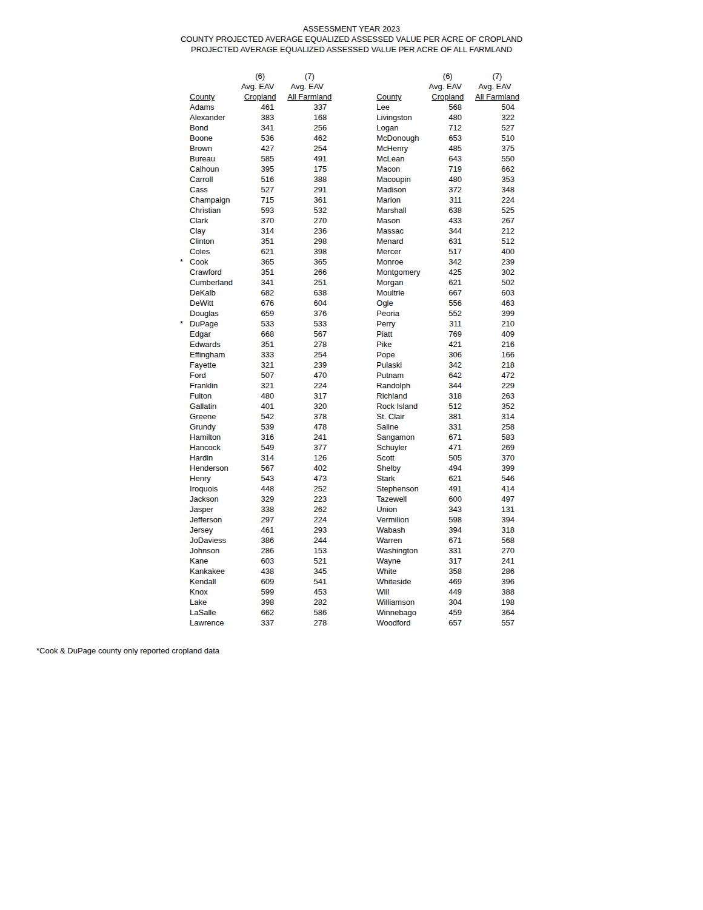ASSESSMENT YEAR 2023
COUNTY PROJECTED AVERAGE EQUALIZED ASSESSED VALUE PER ACRE OF CROPLAND
PROJECTED AVERAGE EQUALIZED ASSESSED VALUE PER ACRE OF ALL FARMLAND
| | | (6) | (7) |
| --- | --- | --- | --- |
| | | Avg. EAV | Avg. EAV |
| | County | Cropland | All Farmland |
| | Adams | 461 | 337 |
| | Alexander | 383 | 168 |
| | Bond | 341 | 256 |
| | Boone | 536 | 462 |
| | Brown | 427 | 254 |
| | Bureau | 585 | 491 |
| | Calhoun | 395 | 175 |
| | Carroll | 516 | 388 |
| | Cass | 527 | 291 |
| | Champaign | 715 | 361 |
| | Christian | 593 | 532 |
| | Clark | 370 | 270 |
| | Clay | 314 | 236 |
| | Clinton | 351 | 298 |
| | Coles | 621 | 398 |
| * | Cook | 365 | 365 |
| | Crawford | 351 | 266 |
| | Cumberland | 341 | 251 |
| | DeKalb | 682 | 638 |
| | DeWitt | 676 | 604 |
| | Douglas | 659 | 376 |
| * | DuPage | 533 | 533 |
| | Edgar | 668 | 567 |
| | Edwards | 351 | 278 |
| | Effingham | 333 | 254 |
| | Fayette | 321 | 239 |
| | Ford | 507 | 470 |
| | Franklin | 321 | 224 |
| | Fulton | 480 | 317 |
| | Gallatin | 401 | 320 |
| | Greene | 542 | 378 |
| | Grundy | 539 | 478 |
| | Hamilton | 316 | 241 |
| | Hancock | 549 | 377 |
| | Hardin | 314 | 126 |
| | Henderson | 567 | 402 |
| | Henry | 543 | 473 |
| | Iroquois | 448 | 252 |
| | Jackson | 329 | 223 |
| | Jasper | 338 | 262 |
| | Jefferson | 297 | 224 |
| | Jersey | 461 | 293 |
| | JoDaviess | 386 | 244 |
| | Johnson | 286 | 153 |
| | Kane | 603 | 521 |
| | Kankakee | 438 | 345 |
| | Kendall | 609 | 541 |
| | Knox | 599 | 453 |
| | Lake | 398 | 282 |
| | LaSalle | 662 | 586 |
| | Lawrence | 337 | 278 |
| | (6) | (7) |
| --- | --- | --- |
| | Avg. EAV | Avg. EAV |
| County | Cropland | All Farmland |
| Lee | 568 | 504 |
| Livingston | 480 | 322 |
| Logan | 712 | 527 |
| McDonough | 653 | 510 |
| McHenry | 485 | 375 |
| McLean | 643 | 550 |
| Macon | 719 | 662 |
| Macoupin | 480 | 353 |
| Madison | 372 | 348 |
| Marion | 311 | 224 |
| Marshall | 638 | 525 |
| Mason | 433 | 267 |
| Massac | 344 | 212 |
| Menard | 631 | 512 |
| Mercer | 517 | 400 |
| Monroe | 342 | 239 |
| Montgomery | 425 | 302 |
| Morgan | 621 | 502 |
| Moultrie | 667 | 603 |
| Ogle | 556 | 463 |
| Peoria | 552 | 399 |
| Perry | 311 | 210 |
| Piatt | 769 | 409 |
| Pike | 421 | 216 |
| Pope | 306 | 166 |
| Pulaski | 342 | 218 |
| Putnam | 642 | 472 |
| Randolph | 344 | 229 |
| Richland | 318 | 263 |
| Rock Island | 512 | 352 |
| St. Clair | 381 | 314 |
| Saline | 331 | 258 |
| Sangamon | 671 | 583 |
| Schuyler | 471 | 269 |
| Scott | 505 | 370 |
| Shelby | 494 | 399 |
| Stark | 621 | 546 |
| Stephenson | 491 | 414 |
| Tazewell | 600 | 497 |
| Union | 343 | 131 |
| Vermilion | 598 | 394 |
| Wabash | 394 | 318 |
| Warren | 671 | 568 |
| Washington | 331 | 270 |
| Wayne | 317 | 241 |
| White | 358 | 286 |
| Whiteside | 469 | 396 |
| Will | 449 | 388 |
| Williamson | 304 | 198 |
| Winnebago | 459 | 364 |
| Woodford | 657 | 557 |
*Cook & DuPage county only reported cropland data